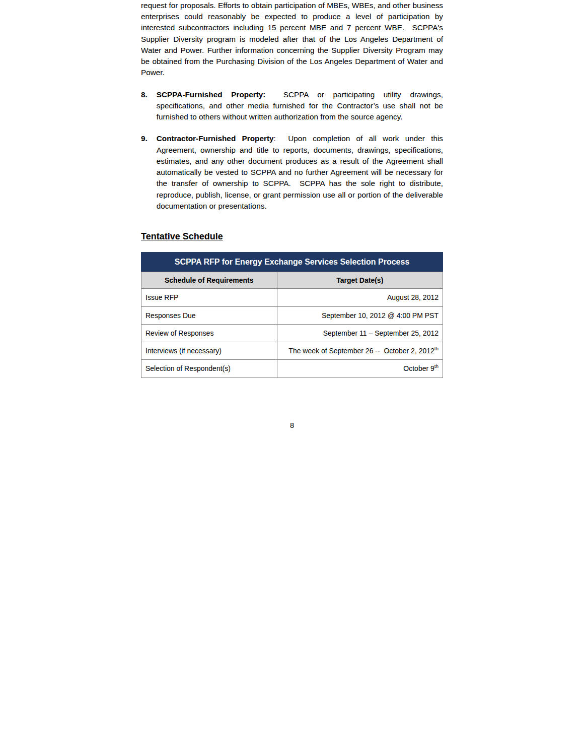request for proposals. Efforts to obtain participation of MBEs, WBEs, and other business enterprises could reasonably be expected to produce a level of participation by interested subcontractors including 15 percent MBE and 7 percent WBE. SCPPA's Supplier Diversity program is modeled after that of the Los Angeles Department of Water and Power. Further information concerning the Supplier Diversity Program may be obtained from the Purchasing Division of the Los Angeles Department of Water and Power.
8.
SCPPA-Furnished Property: SCPPA or participating utility drawings, specifications, and other media furnished for the Contractor’s use shall not be furnished to others without written authorization from the source agency.
9.
Contractor-Furnished Property: Upon completion of all work under this Agreement, ownership and title to reports, documents, drawings, specifications, estimates, and any other document produces as a result of the Agreement shall automatically be vested to SCPPA and no further Agreement will be necessary for the transfer of ownership to SCPPA. SCPPA has the sole right to distribute, reproduce, publish, license, or grant permission use all or portion of the deliverable documentation or presentations.
Tentative Schedule
SCPPA RFP for Energy Exchange Services Selection Process
| Schedule of Requirements | Target Date(s) |
| --- | --- |
| Issue RFP | August 28, 2012 |
| Responses Due | September 10, 2012 @ 4:00 PM PST |
| Review of Responses | September 11 – September 25, 2012 |
| Interviews (if necessary) | The week of September 26 -- October 2, 2012 th |
| Selection of Respondent(s) | October 9 th |
8